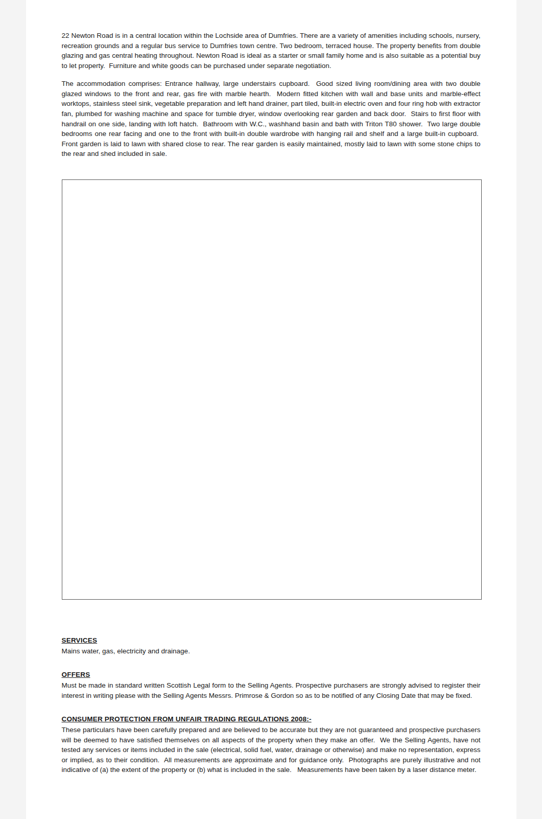22 Newton Road is in a central location within the Lochside area of Dumfries. There are a variety of amenities including schools, nursery, recreation grounds and a regular bus service to Dumfries town centre. Two bedroom, terraced house. The property benefits from double glazing and gas central heating throughout. Newton Road is ideal as a starter or small family home and is also suitable as a potential buy to let property. Furniture and white goods can be purchased under separate negotiation.
The accommodation comprises: Entrance hallway, large understairs cupboard. Good sized living room/dining area with two double glazed windows to the front and rear, gas fire with marble hearth. Modern fitted kitchen with wall and base units and marble-effect worktops, stainless steel sink, vegetable preparation and left hand drainer, part tiled, built-in electric oven and four ring hob with extractor fan, plumbed for washing machine and space for tumble dryer, window overlooking rear garden and back door. Stairs to first floor with handrail on one side, landing with loft hatch. Bathroom with W.C., washhand basin and bath with Triton T80 shower. Two large double bedrooms one rear facing and one to the front with built-in double wardrobe with hanging rail and shelf and a large built-in cupboard. Front garden is laid to lawn with shared close to rear. The rear garden is easily maintained, mostly laid to lawn with some stone chips to the rear and shed included in sale.
Services
Mains water, gas, electricity and drainage.
Offers
Must be made in standard written Scottish Legal form to the Selling Agents. Prospective purchasers are strongly advised to register their interest in writing please with the Selling Agents Messrs. Primrose & Gordon so as to be notified of any Closing Date that may be fixed.
Consumer Protection from Unfair Trading Regulations 2008:-
These particulars have been carefully prepared and are believed to be accurate but they are not guaranteed and prospective purchasers will be deemed to have satisfied themselves on all aspects of the property when they make an offer. We the Selling Agents, have not tested any services or items included in the sale (electrical, solid fuel, water, drainage or otherwise) and make no representation, express or implied, as to their condition. All measurements are approximate and for guidance only. Photographs are purely illustrative and not indicative of (a) the extent of the property or (b) what is included in the sale. Measurements have been taken by a laser distance meter.